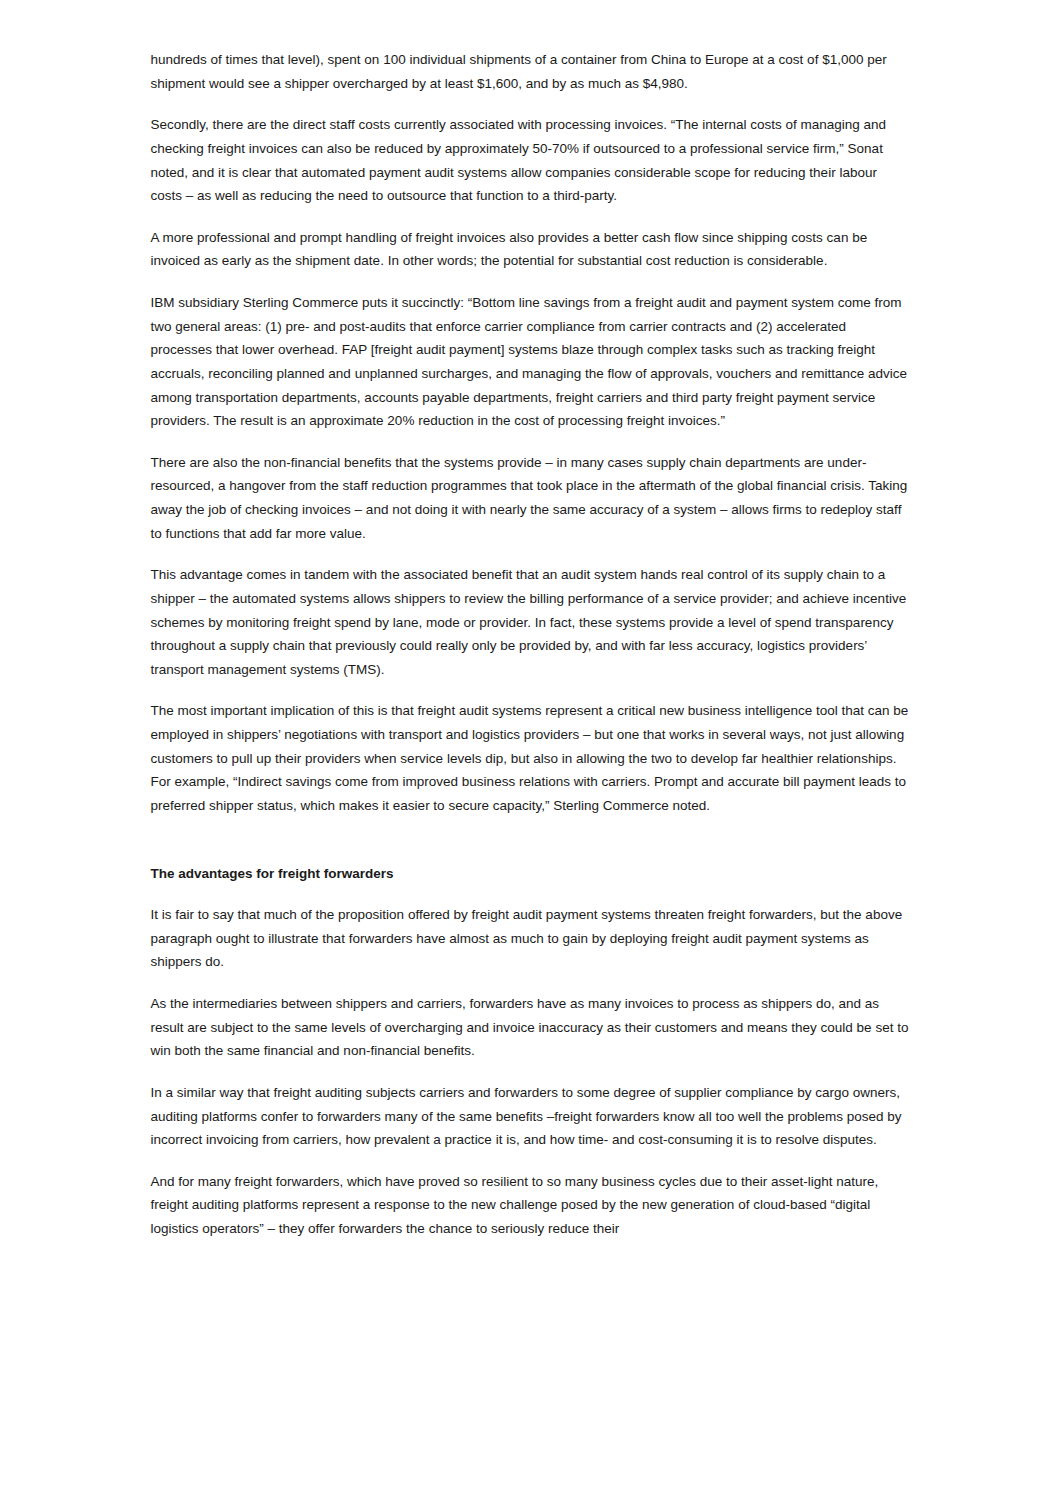hundreds of times that level), spent on 100 individual shipments of a container from China to Europe at a cost of $1,000 per shipment would see a shipper overcharged by at least $1,600, and by as much as $4,980.
Secondly, there are the direct staff costs currently associated with processing invoices. “The internal costs of managing and checking freight invoices can also be reduced by approximately 50-70% if outsourced to a professional service firm,” Sonat noted, and it is clear that automated payment audit systems allow companies considerable scope for reducing their labour costs – as well as reducing the need to outsource that function to a third-party.
A more professional and prompt handling of freight invoices also provides a better cash flow since shipping costs can be invoiced as early as the shipment date. In other words; the potential for substantial cost reduction is considerable.
IBM subsidiary Sterling Commerce puts it succinctly: “Bottom line savings from a freight audit and payment system come from two general areas: (1) pre- and post-audits that enforce carrier compliance from carrier contracts and (2) accelerated processes that lower overhead. FAP [freight audit payment] systems blaze through complex tasks such as tracking freight accruals, reconciling planned and unplanned surcharges, and managing the flow of approvals, vouchers and remittance advice among transportation departments, accounts payable departments, freight carriers and third party freight payment service providers. The result is an approximate 20% reduction in the cost of processing freight invoices.”
There are also the non-financial benefits that the systems provide – in many cases supply chain departments are under-resourced, a hangover from the staff reduction programmes that took place in the aftermath of the global financial crisis. Taking away the job of checking invoices – and not doing it with nearly the same accuracy of a system – allows firms to redeploy staff to functions that add far more value.
This advantage comes in tandem with the associated benefit that an audit system hands real control of its supply chain to a shipper – the automated systems allows shippers to review the billing performance of a service provider; and achieve incentive schemes by monitoring freight spend by lane, mode or provider. In fact, these systems provide a level of spend transparency throughout a supply chain that previously could really only be provided by, and with far less accuracy, logistics providers’ transport management systems (TMS).
The most important implication of this is that freight audit systems represent a critical new business intelligence tool that can be employed in shippers’ negotiations with transport and logistics providers – but one that works in several ways, not just allowing customers to pull up their providers when service levels dip, but also in allowing the two to develop far healthier relationships. For example, “Indirect savings come from improved business relations with carriers. Prompt and accurate bill payment leads to preferred shipper status, which makes it easier to secure capacity,” Sterling Commerce noted.
The advantages for freight forwarders
It is fair to say that much of the proposition offered by freight audit payment systems threaten freight forwarders, but the above paragraph ought to illustrate that forwarders have almost as much to gain by deploying freight audit payment systems as shippers do.
As the intermediaries between shippers and carriers, forwarders have as many invoices to process as shippers do, and as result are subject to the same levels of overcharging and invoice inaccuracy as their customers and means they could be set to win both the same financial and non-financial benefits.
In a similar way that freight auditing subjects carriers and forwarders to some degree of supplier compliance by cargo owners, auditing platforms confer to forwarders many of the same benefits –freight forwarders know all too well the problems posed by incorrect invoicing from carriers, how prevalent a practice it is, and how time- and cost-consuming it is to resolve disputes.
And for many freight forwarders, which have proved so resilient to so many business cycles due to their asset-light nature, freight auditing platforms represent a response to the new challenge posed by the new generation of cloud-based “digital logistics operators” – they offer forwarders the chance to seriously reduce their